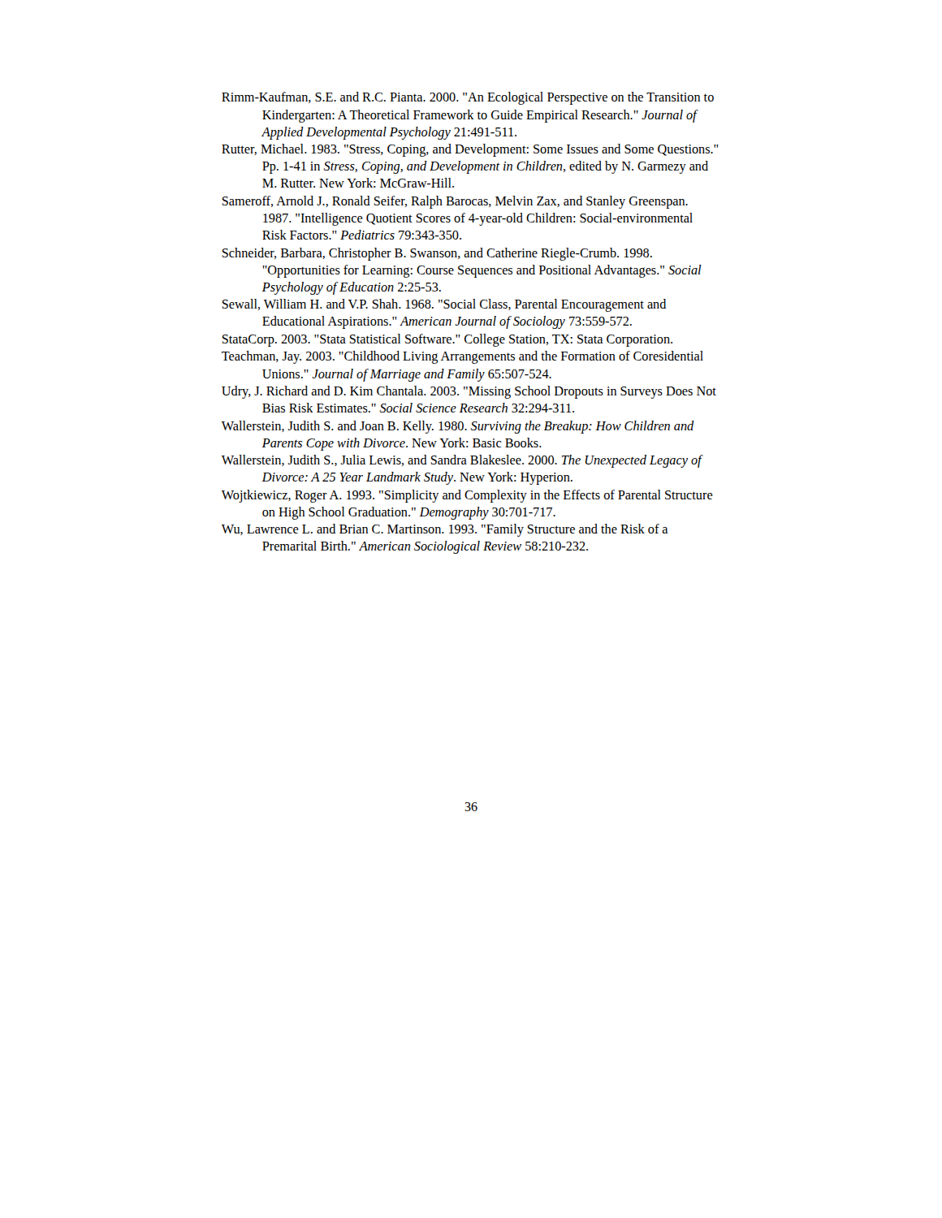Rimm-Kaufman, S.E. and R.C. Pianta. 2000. "An Ecological Perspective on the Transition to Kindergarten: A Theoretical Framework to Guide Empirical Research." Journal of Applied Developmental Psychology 21:491-511.
Rutter, Michael. 1983. "Stress, Coping, and Development: Some Issues and Some Questions." Pp. 1-41 in Stress, Coping, and Development in Children, edited by N. Garmezy and M. Rutter. New York: McGraw-Hill.
Sameroff, Arnold J., Ronald Seifer, Ralph Barocas, Melvin Zax, and Stanley Greenspan. 1987. "Intelligence Quotient Scores of 4-year-old Children: Social-environmental Risk Factors." Pediatrics 79:343-350.
Schneider, Barbara, Christopher B. Swanson, and Catherine Riegle-Crumb. 1998. "Opportunities for Learning: Course Sequences and Positional Advantages." Social Psychology of Education 2:25-53.
Sewall, William H. and V.P. Shah. 1968. "Social Class, Parental Encouragement and Educational Aspirations." American Journal of Sociology 73:559-572.
StataCorp. 2003. "Stata Statistical Software." College Station, TX: Stata Corporation.
Teachman, Jay. 2003. "Childhood Living Arrangements and the Formation of Coresidential Unions." Journal of Marriage and Family 65:507-524.
Udry, J. Richard and D. Kim Chantala. 2003. "Missing School Dropouts in Surveys Does Not Bias Risk Estimates." Social Science Research 32:294-311.
Wallerstein, Judith S. and Joan B. Kelly. 1980. Surviving the Breakup: How Children and Parents Cope with Divorce. New York: Basic Books.
Wallerstein, Judith S., Julia Lewis, and Sandra Blakeslee. 2000. The Unexpected Legacy of Divorce: A 25 Year Landmark Study. New York: Hyperion.
Wojtkiewicz, Roger A. 1993. "Simplicity and Complexity in the Effects of Parental Structure on High School Graduation." Demography 30:701-717.
Wu, Lawrence L. and Brian C. Martinson. 1993. "Family Structure and the Risk of a Premarital Birth." American Sociological Review 58:210-232.
36